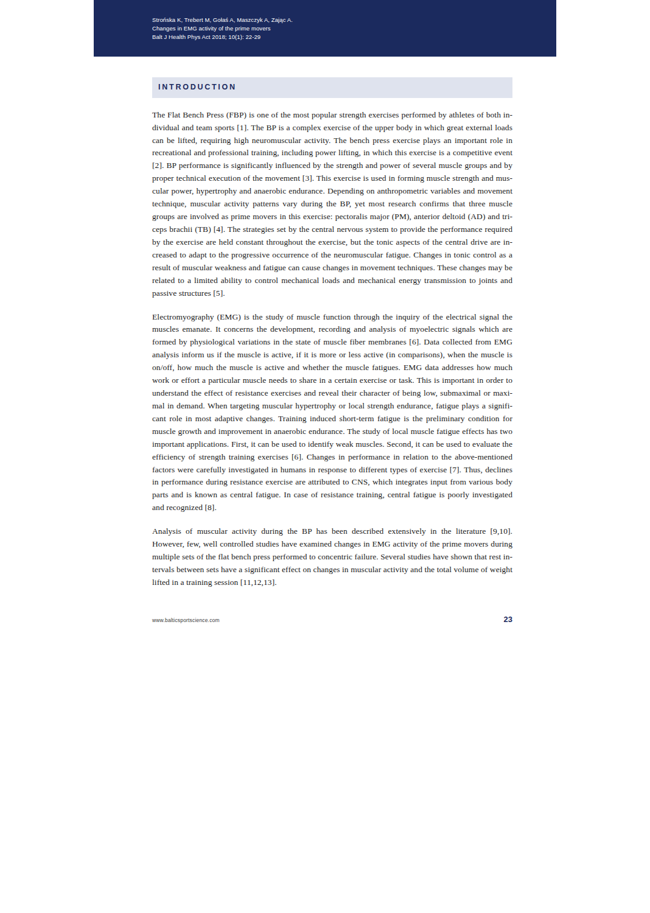Strońska K, Trebert M, Gołaś A, Maszczyk A, Zając A.
Changes in EMG activity of the prime movers
Balt J Health Phys Act 2018; 10(1): 22-29
Introduction
The Flat Bench Press (FBP) is one of the most popular strength exercises performed by athletes of both individual and team sports [1]. The BP is a complex exercise of the upper body in which great external loads can be lifted, requiring high neuromuscular activity. The bench press exercise plays an important role in recreational and professional training, including power lifting, in which this exercise is a competitive event [2]. BP performance is significantly influenced by the strength and power of several muscle groups and by proper technical execution of the movement [3]. This exercise is used in forming muscle strength and muscular power, hypertrophy and anaerobic endurance. Depending on anthropometric variables and movement technique, muscular activity patterns vary during the BP, yet most research confirms that three muscle groups are involved as prime movers in this exercise: pectoralis major (PM), anterior deltoid (AD) and triceps brachii (TB) [4]. The strategies set by the central nervous system to provide the performance required by the exercise are held constant throughout the exercise, but the tonic aspects of the central drive are increased to adapt to the progressive occurrence of the neuromuscular fatigue. Changes in tonic control as a result of muscular weakness and fatigue can cause changes in movement techniques. These changes may be related to a limited ability to control mechanical loads and mechanical energy transmission to joints and passive structures [5].
Electromyography (EMG) is the study of muscle function through the inquiry of the electrical signal the muscles emanate. It concerns the development, recording and analysis of myoelectric signals which are formed by physiological variations in the state of muscle fiber membranes [6]. Data collected from EMG analysis inform us if the muscle is active, if it is more or less active (in comparisons), when the muscle is on/off, how much the muscle is active and whether the muscle fatigues. EMG data addresses how much work or effort a particular muscle needs to share in a certain exercise or task. This is important in order to understand the effect of resistance exercises and reveal their character of being low, submaximal or maximal in demand. When targeting muscular hypertrophy or local strength endurance, fatigue plays a significant role in most adaptive changes. Training induced short-term fatigue is the preliminary condition for muscle growth and improvement in anaerobic endurance. The study of local muscle fatigue effects has two important applications. First, it can be used to identify weak muscles. Second, it can be used to evaluate the efficiency of strength training exercises [6]. Changes in performance in relation to the above-mentioned factors were carefully investigated in humans in response to different types of exercise [7]. Thus, declines in performance during resistance exercise are attributed to CNS, which integrates input from various body parts and is known as central fatigue. In case of resistance training, central fatigue is poorly investigated and recognized [8].
Analysis of muscular activity during the BP has been described extensively in the literature [9,10]. However, few, well controlled studies have examined changes in EMG activity of the prime movers during multiple sets of the flat bench press performed to concentric failure. Several studies have shown that rest intervals between sets have a significant effect on changes in muscular activity and the total volume of weight lifted in a training session [11,12,13].
www.balticsportscience.com
23